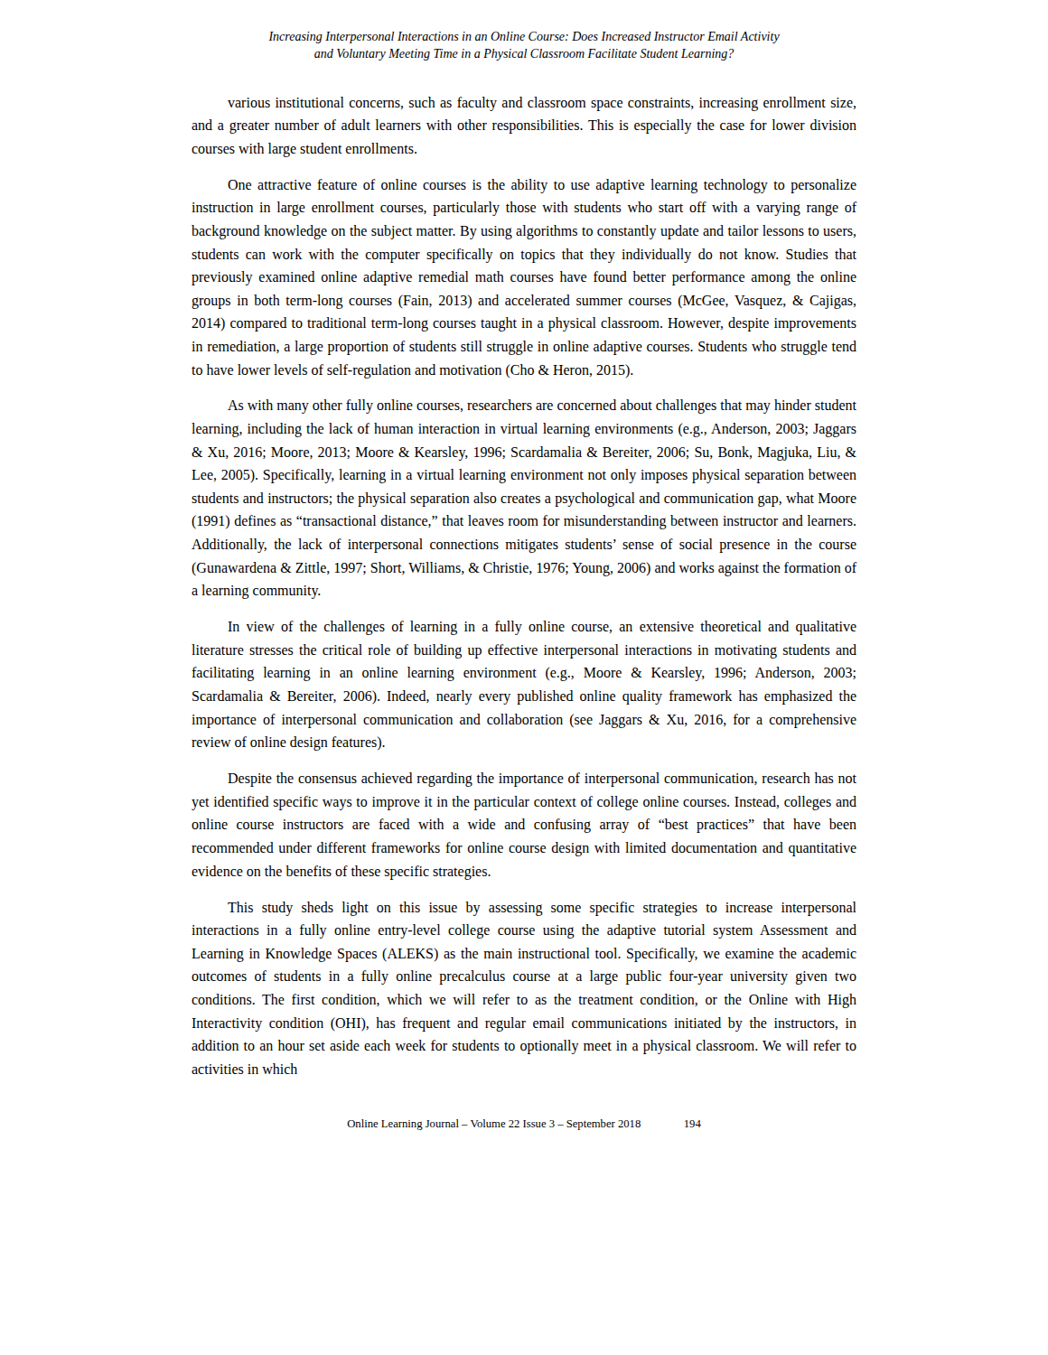Increasing Interpersonal Interactions in an Online Course: Does Increased Instructor Email Activity
and Voluntary Meeting Time in a Physical Classroom Facilitate Student Learning?
various institutional concerns, such as faculty and classroom space constraints, increasing enrollment size, and a greater number of adult learners with other responsibilities. This is especially the case for lower division courses with large student enrollments.
One attractive feature of online courses is the ability to use adaptive learning technology to personalize instruction in large enrollment courses, particularly those with students who start off with a varying range of background knowledge on the subject matter. By using algorithms to constantly update and tailor lessons to users, students can work with the computer specifically on topics that they individually do not know. Studies that previously examined online adaptive remedial math courses have found better performance among the online groups in both term-long courses (Fain, 2013) and accelerated summer courses (McGee, Vasquez, & Cajigas, 2014) compared to traditional term-long courses taught in a physical classroom. However, despite improvements in remediation, a large proportion of students still struggle in online adaptive courses. Students who struggle tend to have lower levels of self-regulation and motivation (Cho & Heron, 2015).
As with many other fully online courses, researchers are concerned about challenges that may hinder student learning, including the lack of human interaction in virtual learning environments (e.g., Anderson, 2003; Jaggars & Xu, 2016; Moore, 2013; Moore & Kearsley, 1996; Scardamalia & Bereiter, 2006; Su, Bonk, Magjuka, Liu, & Lee, 2005). Specifically, learning in a virtual learning environment not only imposes physical separation between students and instructors; the physical separation also creates a psychological and communication gap, what Moore (1991) defines as “transactional distance,” that leaves room for misunderstanding between instructor and learners. Additionally, the lack of interpersonal connections mitigates students’ sense of social presence in the course (Gunawardena & Zittle, 1997; Short, Williams, & Christie, 1976; Young, 2006) and works against the formation of a learning community.
In view of the challenges of learning in a fully online course, an extensive theoretical and qualitative literature stresses the critical role of building up effective interpersonal interactions in motivating students and facilitating learning in an online learning environment (e.g., Moore & Kearsley, 1996; Anderson, 2003; Scardamalia & Bereiter, 2006). Indeed, nearly every published online quality framework has emphasized the importance of interpersonal communication and collaboration (see Jaggars & Xu, 2016, for a comprehensive review of online design features).
Despite the consensus achieved regarding the importance of interpersonal communication, research has not yet identified specific ways to improve it in the particular context of college online courses. Instead, colleges and online course instructors are faced with a wide and confusing array of “best practices” that have been recommended under different frameworks for online course design with limited documentation and quantitative evidence on the benefits of these specific strategies.
This study sheds light on this issue by assessing some specific strategies to increase interpersonal interactions in a fully online entry-level college course using the adaptive tutorial system Assessment and Learning in Knowledge Spaces (ALEKS) as the main instructional tool. Specifically, we examine the academic outcomes of students in a fully online precalculus course at a large public four-year university given two conditions. The first condition, which we will refer to as the treatment condition, or the Online with High Interactivity condition (OHI), has frequent and regular email communications initiated by the instructors, in addition to an hour set aside each week for students to optionally meet in a physical classroom. We will refer to activities in which
Online Learning Journal – Volume 22 Issue 3 – September 2018 194